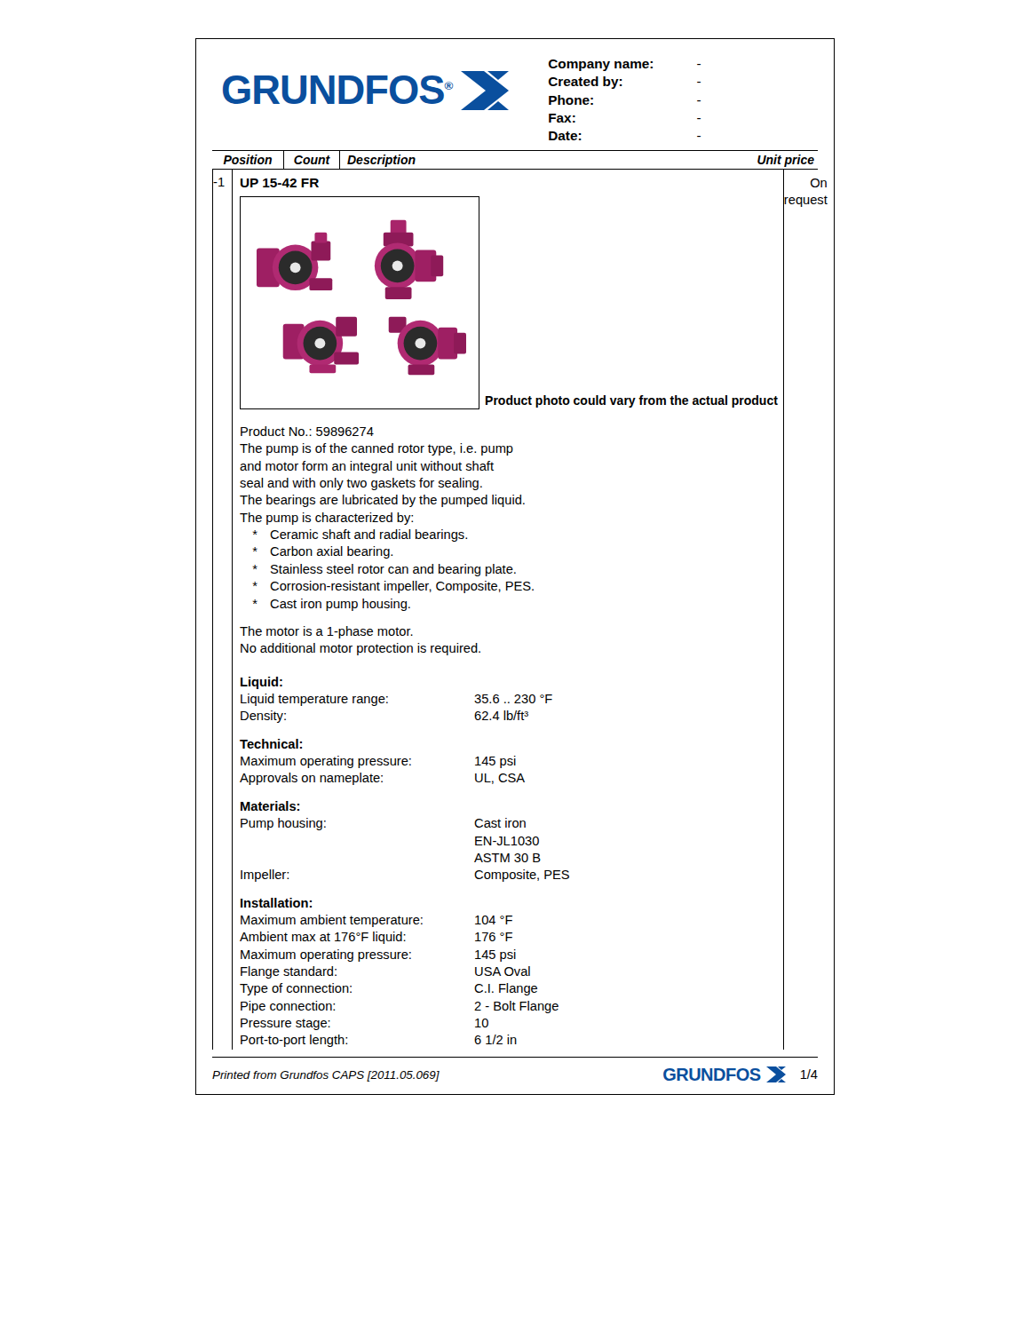GRUNDFOS®
| Company name: | - |
| Created by: | - |
| Phone: | - |
| Fax: | - |
| Date: | - |
Position
Count
Description
Unit price
-1
UP 15-42 FR
Product photo could vary from the actual product
Product No.: 59896274
The pump is of the canned rotor type, i.e. pump
and motor form an integral unit without shaft
seal and with only two gaskets for sealing.
The bearings are lubricated by the pumped liquid.
The pump is characterized by:
*Ceramic shaft and radial bearings.
*Carbon axial bearing.
*Stainless steel rotor can and bearing plate.
*Corrosion-resistant impeller, Composite, PES.
*Cast iron pump housing.
The motor is a 1-phase motor.
No additional motor protection is required.
Liquid:
| Liquid temperature range: | 35.6 .. 230 °F |
| Density: | 62.4 lb/ft³ |
Technical:
| Maximum operating pressure: | 145 psi |
| Approvals on nameplate: | UL, CSA |
Materials:
| Pump housing: | Cast iron |
| | EN-JL1030 |
| | ASTM 30 B |
| Impeller: | Composite, PES |
Installation:
| Maximum ambient temperature: | 104 °F |
| Ambient max at 176°F liquid: | 176 °F |
| Maximum operating pressure: | 145 psi |
| Flange standard: | USA Oval |
| Type of connection: | C.I. Flange |
| Pipe connection: | 2 - Bolt Flange |
| Pressure stage: | 10 |
| Port-to-port length: | 6 1/2 in |
On
request
Printed from Grundfos CAPS [2011.05.069]
GRUNDFOS 1/4